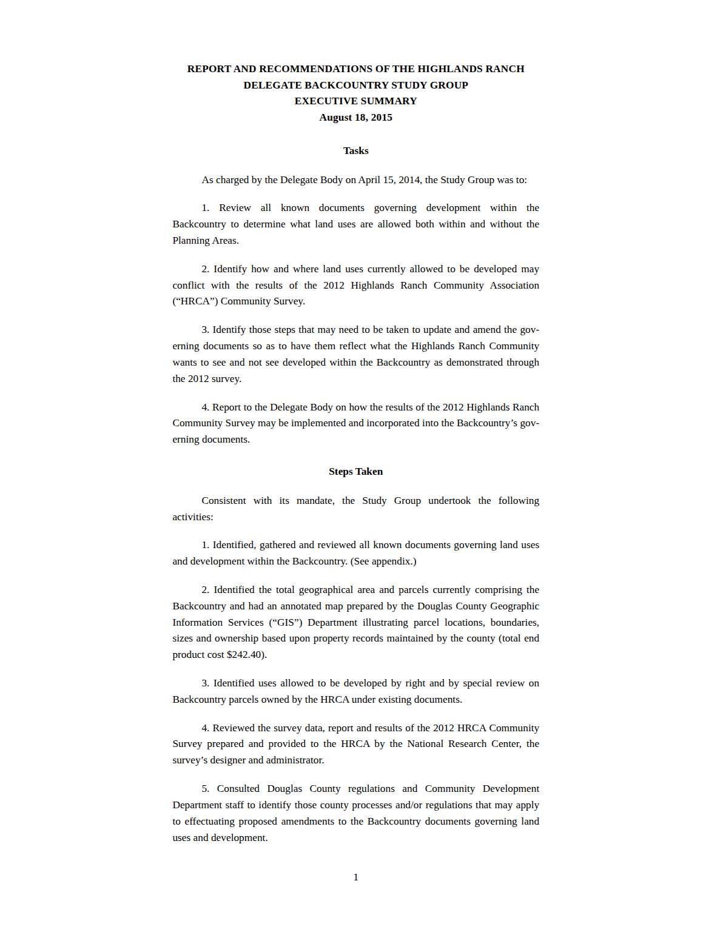Report and Recommendations of the Highlands Ranch Delegate Backcountry Study Group Executive Summary August 18, 2015
Tasks
As charged by the Delegate Body on April 15, 2014, the Study Group was to:
1. Review all known documents governing development within the Backcountry to determine what land uses are allowed both within and without the Planning Areas.
2. Identify how and where land uses currently allowed to be developed may conflict with the results of the 2012 Highlands Ranch Community Association (“HRCA”) Community Survey.
3. Identify those steps that may need to be taken to update and amend the governing documents so as to have them reflect what the Highlands Ranch Community wants to see and not see developed within the Backcountry as demonstrated through the 2012 survey.
4. Report to the Delegate Body on how the results of the 2012 Highlands Ranch Community Survey may be implemented and incorporated into the Backcountry’s governing documents.
Steps Taken
Consistent with its mandate, the Study Group undertook the following activities:
1. Identified, gathered and reviewed all known documents governing land uses and development within the Backcountry. (See appendix.)
2. Identified the total geographical area and parcels currently comprising the Backcountry and had an annotated map prepared by the Douglas County Geographic Information Services (“GIS”) Department illustrating parcel locations, boundaries, sizes and ownership based upon property records maintained by the county (total end product cost $242.40).
3. Identified uses allowed to be developed by right and by special review on Backcountry parcels owned by the HRCA under existing documents.
4. Reviewed the survey data, report and results of the 2012 HRCA Community Survey prepared and provided to the HRCA by the National Research Center, the survey’s designer and administrator.
5. Consulted Douglas County regulations and Community Development Department staff to identify those county processes and/or regulations that may apply to effectuating proposed amendments to the Backcountry documents governing land uses and development.
1